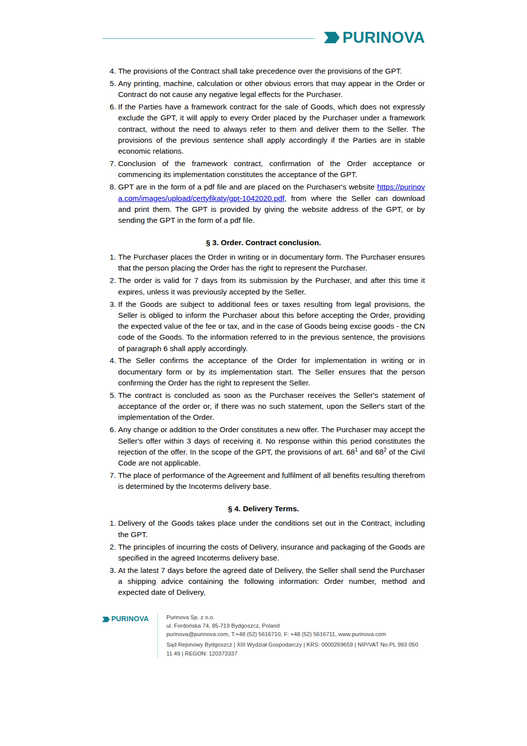PURINOVA
The provisions of the Contract shall take precedence over the provisions of the GPT.
Any printing, machine, calculation or other obvious errors that may appear in the Order or Contract do not cause any negative legal effects for the Purchaser.
If the Parties have a framework contract for the sale of Goods, which does not expressly exclude the GPT, it will apply to every Order placed by the Purchaser under a framework contract, without the need to always refer to them and deliver them to the Seller. The provisions of the previous sentence shall apply accordingly if the Parties are in stable economic relations.
Conclusion of the framework contract, confirmation of the Order acceptance or commencing its implementation constitutes the acceptance of the GPT.
GPT are in the form of a pdf file and are placed on the Purchaser's website https://purinova.com/images/upload/certyfikaty/gpt-1042020.pdf, from where the Seller can download and print them. The GPT is provided by giving the website address of the GPT, or by sending the GPT in the form of a pdf file.
§ 3. Order. Contract conclusion.
The Purchaser places the Order in writing or in documentary form. The Purchaser ensures that the person placing the Order has the right to represent the Purchaser.
The order is valid for 7 days from its submission by the Purchaser, and after this time it expires, unless it was previously accepted by the Seller.
If the Goods are subject to additional fees or taxes resulting from legal provisions, the Seller is obliged to inform the Purchaser about this before accepting the Order, providing the expected value of the fee or tax, and in the case of Goods being excise goods - the CN code of the Goods. To the information referred to in the previous sentence, the provisions of paragraph 6 shall apply accordingly.
The Seller confirms the acceptance of the Order for implementation in writing or in documentary form or by its implementation start. The Seller ensures that the person confirming the Order has the right to represent the Seller.
The contract is concluded as soon as the Purchaser receives the Seller's statement of acceptance of the order or, if there was no such statement, upon the Seller's start of the implementation of the Order.
Any change or addition to the Order constitutes a new offer. The Purchaser may accept the Seller's offer within 3 days of receiving it. No response within this period constitutes the rejection of the offer. In the scope of the GPT, the provisions of art. 681 and 682 of the Civil Code are not applicable.
The place of performance of the Agreement and fulfilment of all benefits resulting therefrom is determined by the Incoterms delivery base.
§ 4. Delivery Terms.
Delivery of the Goods takes place under the conditions set out in the Contract, including the GPT.
The principles of incurring the costs of Delivery, insurance and packaging of the Goods are specified in the agreed Incoterms delivery base.
At the latest 7 days before the agreed date of Delivery, the Seller shall send the Purchaser a shipping advice containing the following information: Order number, method and expected date of Delivery,
PURINOVA
Purinova Sp. z o.o.
ul. Fordońska 74, 85-719 Bydgoszcz, Poland
purinova@purinova.com, T:+48 (52) 5616710, F: +48 (52) 5616711, www.purinova.com
Sąd Rejonowy Bydgoszcz | XIII Wydział Gospodarczy | KRS: 0000269659 | NIP/VAT No:PL 993 050 11 49 | REGON: 120373337